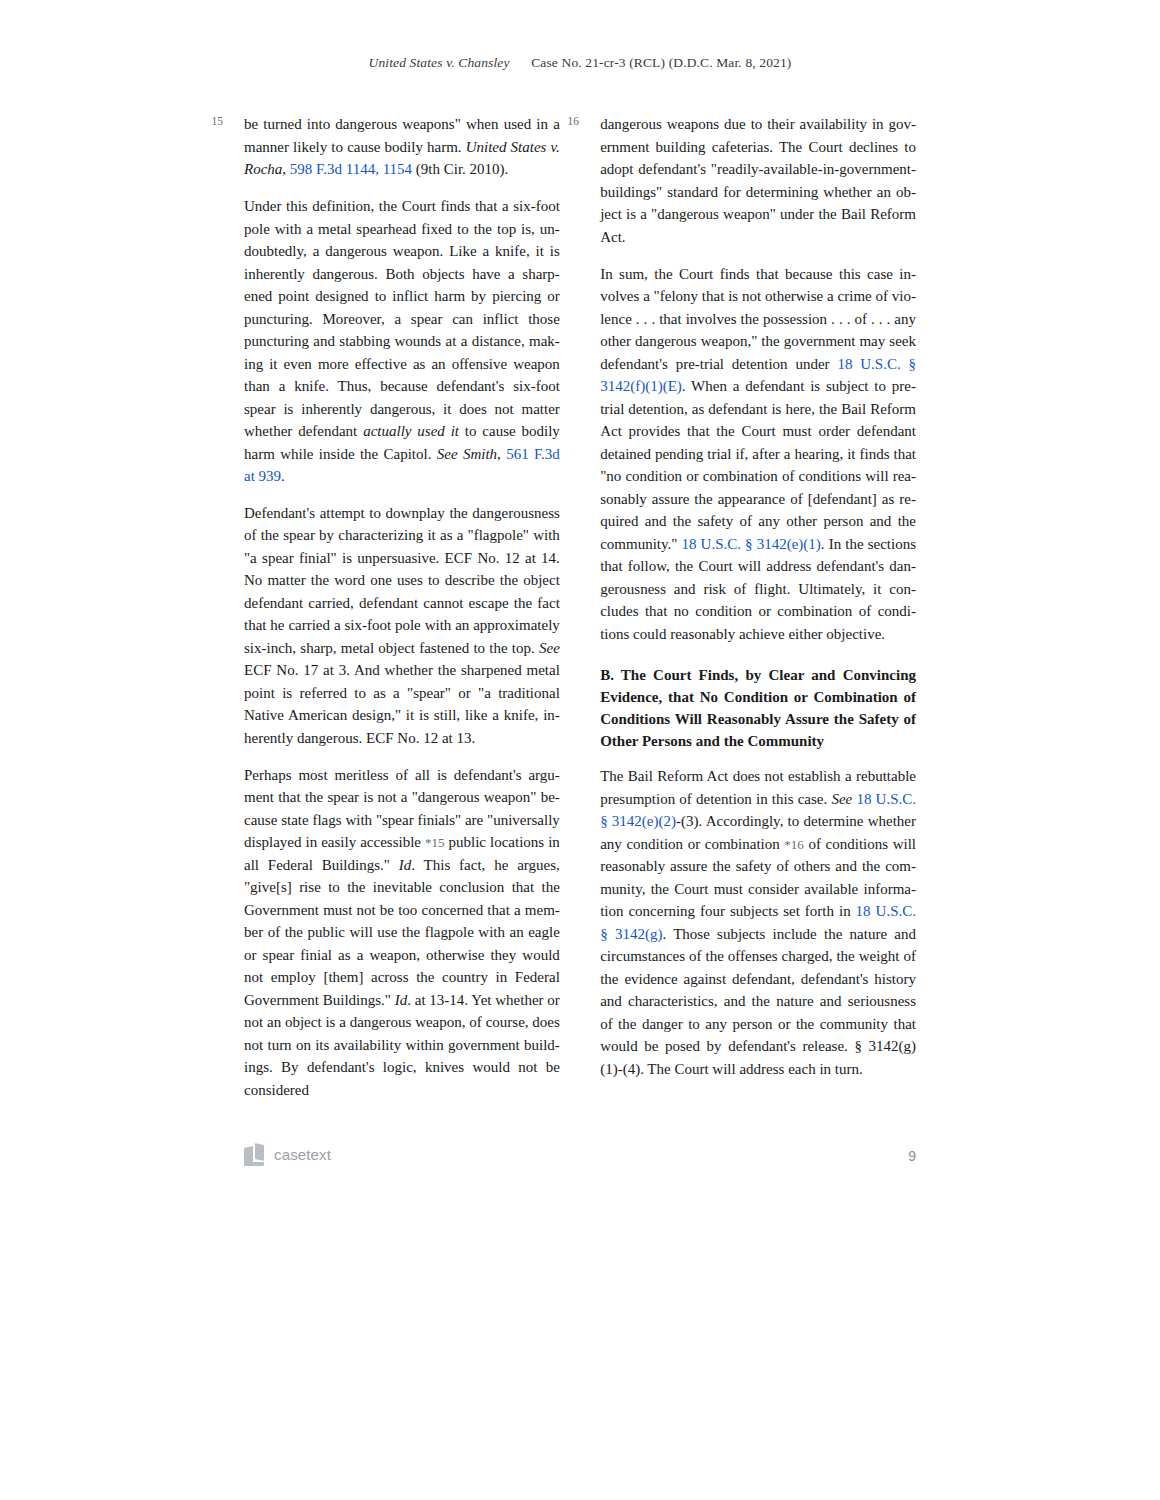United States v. Chansley Case No. 21-cr-3 (RCL) (D.D.C. Mar. 8, 2021)
be turned into dangerous weapons" when used in a manner likely to cause bodily harm. United States v. Rocha, 598 F.3d 1144, 1154 (9th Cir. 2010).
Under this definition, the Court finds that a six-foot pole with a metal spearhead fixed to the top is, undoubtedly, a dangerous weapon. Like a knife, it is inherently dangerous. Both objects have a sharpened point designed to inflict harm by piercing or puncturing. Moreover, a spear can inflict those puncturing and stabbing wounds at a distance, making it even more effective as an offensive weapon than a knife. Thus, because defendant's six-foot spear is inherently dangerous, it does not matter whether defendant actually used it to cause bodily harm while inside the Capitol. See Smith, 561 F.3d at 939.
Defendant's attempt to downplay the dangerousness of the spear by characterizing it as a "flagpole" with "a spear finial" is unpersuasive. ECF No. 12 at 14. No matter the word one uses to describe the object defendant carried, defendant cannot escape the fact that he carried a six-foot pole with an approximately six-inch, sharp, metal object fastened to the top. See ECF No. 17 at 3. And whether the sharpened metal point is referred to as a "spear" or "a traditional Native American design," it is still, like a knife, inherently dangerous. ECF No. 12 at 13.
Perhaps most meritless of all is defendant's argument that the spear is not a "dangerous weapon" because state flags with "spear finials" are "universally displayed in easily accessible 15*15 public locations in all Federal Buildings." Id. This fact, he argues, "give[s] rise to the inevitable conclusion that the Government must not be too concerned that a member of the public will use the flagpole with an eagle or spear finial as a weapon, otherwise they would not employ [them] across the country in Federal Government Buildings." Id. at 13-14. Yet whether or not an object is a dangerous weapon, of course, does not turn on its availability within government buildings. By defendant's logic, knives would not be considered
dangerous weapons due to their availability in government building cafeterias. The Court declines to adopt defendant's "readily-available-in-government-buildings" standard for determining whether an object is a "dangerous weapon" under the Bail Reform Act.
In sum, the Court finds that because this case involves a "felony that is not otherwise a crime of violence . . . that involves the possession . . . of . . . any other dangerous weapon," the government may seek defendant's pre-trial detention under 18 U.S.C. § 3142(f)(1)(E). When a defendant is subject to pre-trial detention, as defendant is here, the Bail Reform Act provides that the Court must order defendant detained pending trial if, after a hearing, it finds that "no condition or combination of conditions will reasonably assure the appearance of [defendant] as required and the safety of any other person and the community." 18 U.S.C. § 3142(e)(1). In the sections that follow, the Court will address defendant's dangerousness and risk of flight. Ultimately, it concludes that no condition or combination of conditions could reasonably achieve either objective.
B. The Court Finds, by Clear and Convincing Evidence, that No Condition or Combination of Conditions Will Reasonably Assure the Safety of Other Persons and the Community
The Bail Reform Act does not establish a rebuttable presumption of detention in this case. See 18 U.S.C. § 3142(e)(2)-(3). Accordingly, to determine whether any condition or combination 16*16 of conditions will reasonably assure the safety of others and the community, the Court must consider available information concerning four subjects set forth in 18 U.S.C. § 3142(g). Those subjects include the nature and circumstances of the offenses charged, the weight of the evidence against defendant, defendant's history and characteristics, and the nature and seriousness of the danger to any person or the community that would be posed by defendant's release. § 3142(g)(1)-(4). The Court will address each in turn.
casetext
9